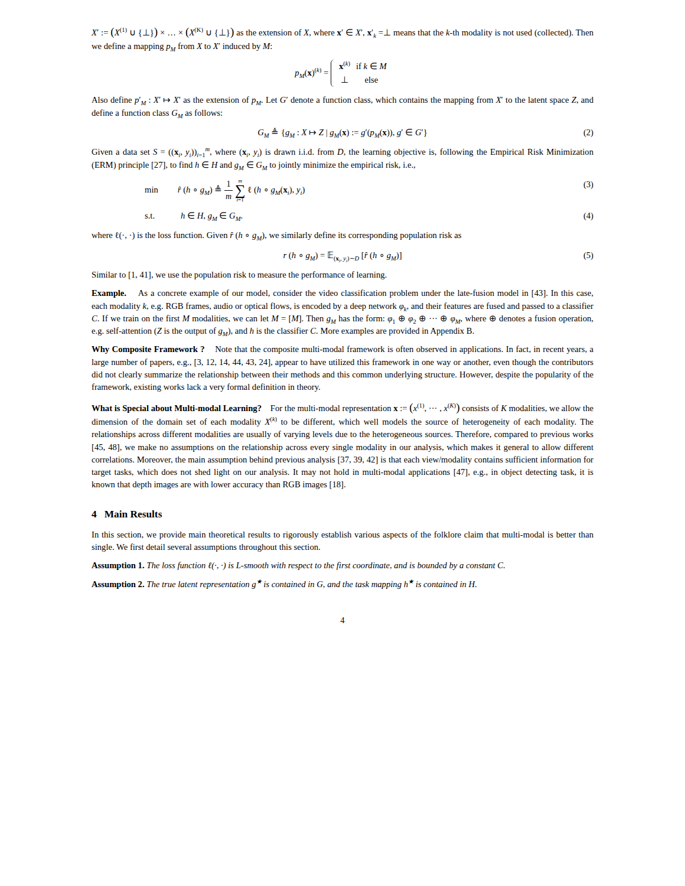X′ := (X(1) ∪ {⊥}) × … × (X(K) ∪ {⊥}) as the extension of X, where x′ ∈ X′, x′k =⊥ means that the k-th modality is not used (collected). Then we define a mapping pM from X to X′ induced by M:
pM(x)(k) =
| x ( k ) | if k ∈ M |
| ⊥ | else |
Also define p′M : X′ ↦ X′ as the extension of pM. Let G′ denote a function class, which contains the mapping from X′ to the latent space Z, and define a function class GM as follows:
GM ≜ {gM : X ↦ Z | gM(x) := g′(pM(x)), g′ ∈ G′}
(2)
Given a data set S = ((xi, yi))i=1m, where (xi, yi) is drawn i.i.d. from D, the learning objective is, following the Empirical Risk Minimization (ERM) principle [27], to find h ∈ H and gM ∈ GM to jointly minimize the empirical risk, i.e.,
min r̂ (h ∘ gM) ≜ 1 m m∑i=1 ℓ (h ∘ gM(xi), yi)
(3)
s.t. h ∈ H, gM ∈ GM.
(4)
where ℓ(·, ·) is the loss function. Given r̂ (h ∘ gM), we similarly define its corresponding population risk as
r (h ∘ gM) = 𝔼(xi, yi)∼D [r̂ (h ∘ gM)]
(5)
Similar to [1, 41], we use the population risk to measure the performance of learning.
Example. As a concrete example of our model, consider the video classification problem under the late-fusion model in [43]. In this case, each modality k, e.g. RGB frames, audio or optical flows, is encoded by a deep network φk, and their features are fused and passed to a classifier C. If we train on the first M modalities, we can let M = [M]. Then gM has the form: φ1 ⊕ φ2 ⊕ ··· ⊕ φM, where ⊕ denotes a fusion operation, e.g. self-attention (Z is the output of gM), and h is the classifier C. More examples are provided in Appendix B.
Why Composite Framework ? Note that the composite multi-modal framework is often observed in applications. In fact, in recent years, a large number of papers, e.g., [3, 12, 14, 44, 43, 24], appear to have utilized this framework in one way or another, even though the contributors did not clearly summarize the relationship between their methods and this common underlying structure. However, despite the popularity of the framework, existing works lack a very formal definition in theory.
What is Special about Multi-modal Learning? For the multi-modal representation x := (x(1), ··· , x(K)) consists of K modalities, we allow the dimension of the domain set of each modality X(k) to be different, which well models the source of heterogeneity of each modality. The relationships across different modalities are usually of varying levels due to the heterogeneous sources. Therefore, compared to previous works [45, 48], we make no assumptions on the relationship across every single modality in our analysis, which makes it general to allow different correlations. Moreover, the main assumption behind previous analysis [37, 39, 42] is that each view/modality contains sufficient information for target tasks, which does not shed light on our analysis. It may not hold in multi-modal applications [47], e.g., in object detecting task, it is known that depth images are with lower accuracy than RGB images [18].
4 Main Results
In this section, we provide main theoretical results to rigorously establish various aspects of the folklore claim that multi-modal is better than single. We first detail several assumptions throughout this section.
Assumption 1. The loss function ℓ(·, ·) is L-smooth with respect to the first coordinate, and is bounded by a constant C.
Assumption 2. The true latent representation g★ is contained in G, and the task mapping h★ is contained in H.
4